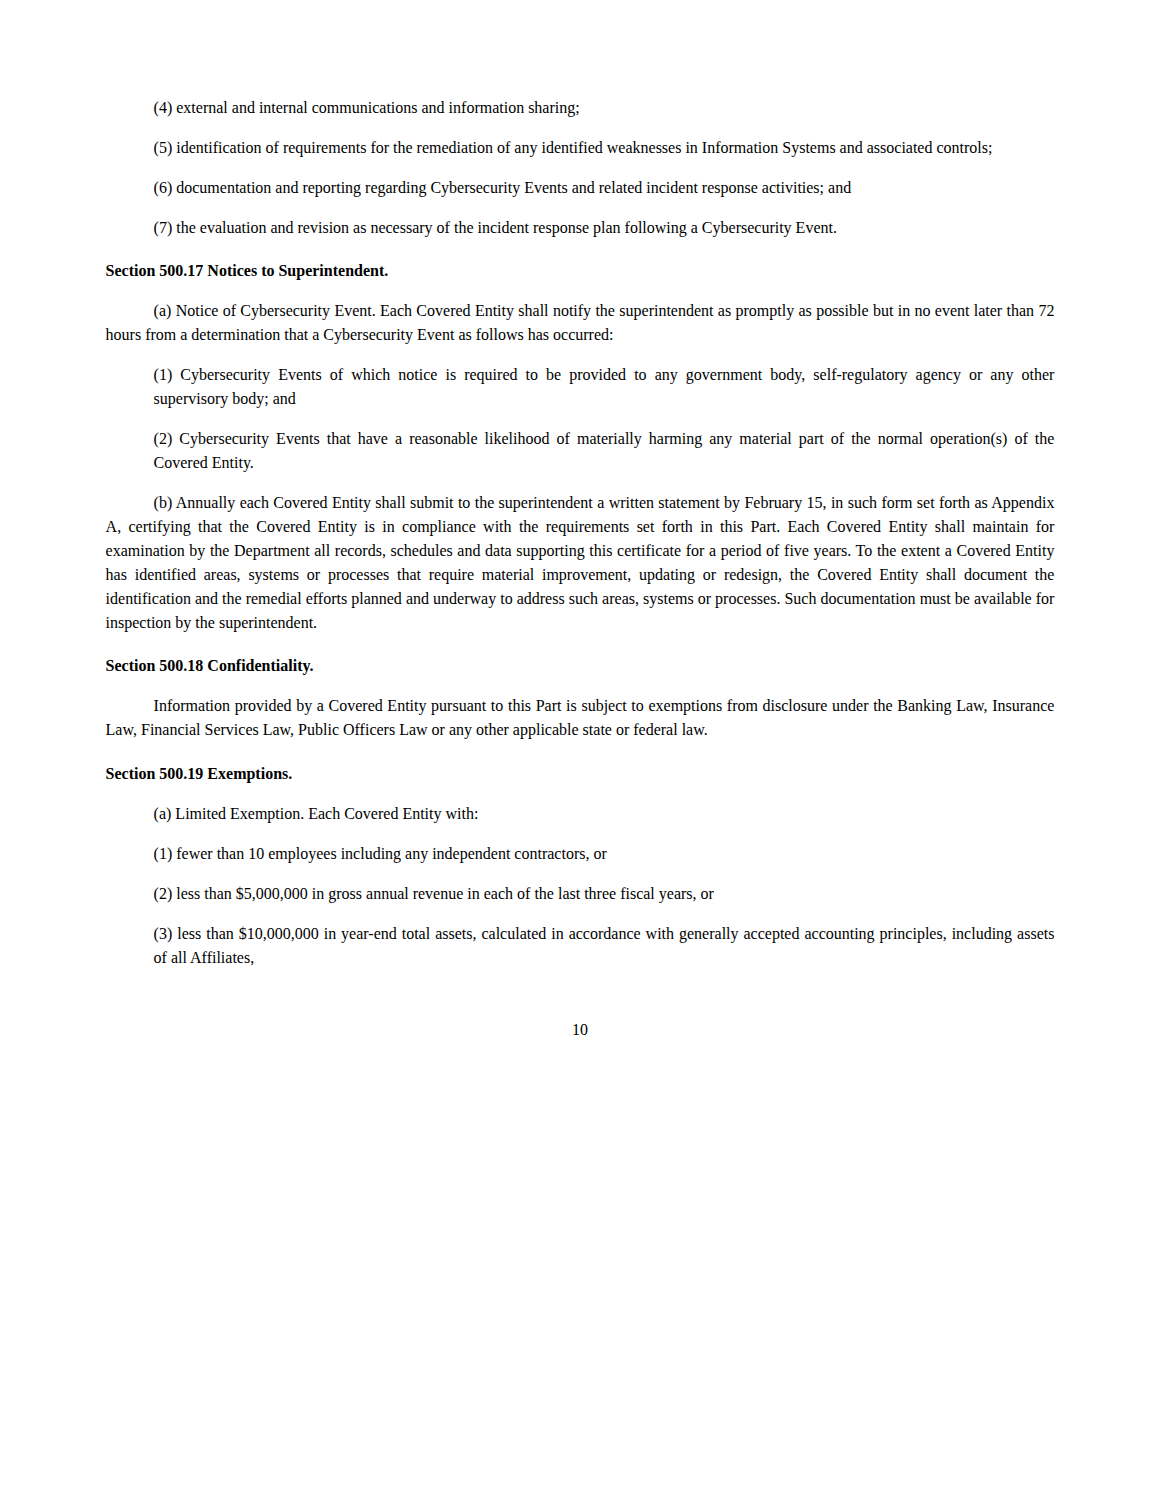(4) external and internal communications and information sharing;
(5) identification of requirements for the remediation of any identified weaknesses in Information Systems and associated controls;
(6) documentation and reporting regarding Cybersecurity Events and related incident response activities; and
(7) the evaluation and revision as necessary of the incident response plan following a Cybersecurity Event.
Section 500.17 Notices to Superintendent.
(a) Notice of Cybersecurity Event. Each Covered Entity shall notify the superintendent as promptly as possible but in no event later than 72 hours from a determination that a Cybersecurity Event as follows has occurred:
(1) Cybersecurity Events of which notice is required to be provided to any government body, self-regulatory agency or any other supervisory body; and
(2) Cybersecurity Events that have a reasonable likelihood of materially harming any material part of the normal operation(s) of the Covered Entity.
(b) Annually each Covered Entity shall submit to the superintendent a written statement by February 15, in such form set forth as Appendix A, certifying that the Covered Entity is in compliance with the requirements set forth in this Part. Each Covered Entity shall maintain for examination by the Department all records, schedules and data supporting this certificate for a period of five years. To the extent a Covered Entity has identified areas, systems or processes that require material improvement, updating or redesign, the Covered Entity shall document the identification and the remedial efforts planned and underway to address such areas, systems or processes. Such documentation must be available for inspection by the superintendent.
Section 500.18 Confidentiality.
Information provided by a Covered Entity pursuant to this Part is subject to exemptions from disclosure under the Banking Law, Insurance Law, Financial Services Law, Public Officers Law or any other applicable state or federal law.
Section 500.19 Exemptions.
(a) Limited Exemption. Each Covered Entity with:
(1) fewer than 10 employees including any independent contractors, or
(2) less than $5,000,000 in gross annual revenue in each of the last three fiscal years, or
(3) less than $10,000,000 in year-end total assets, calculated in accordance with generally accepted accounting principles, including assets of all Affiliates,
10